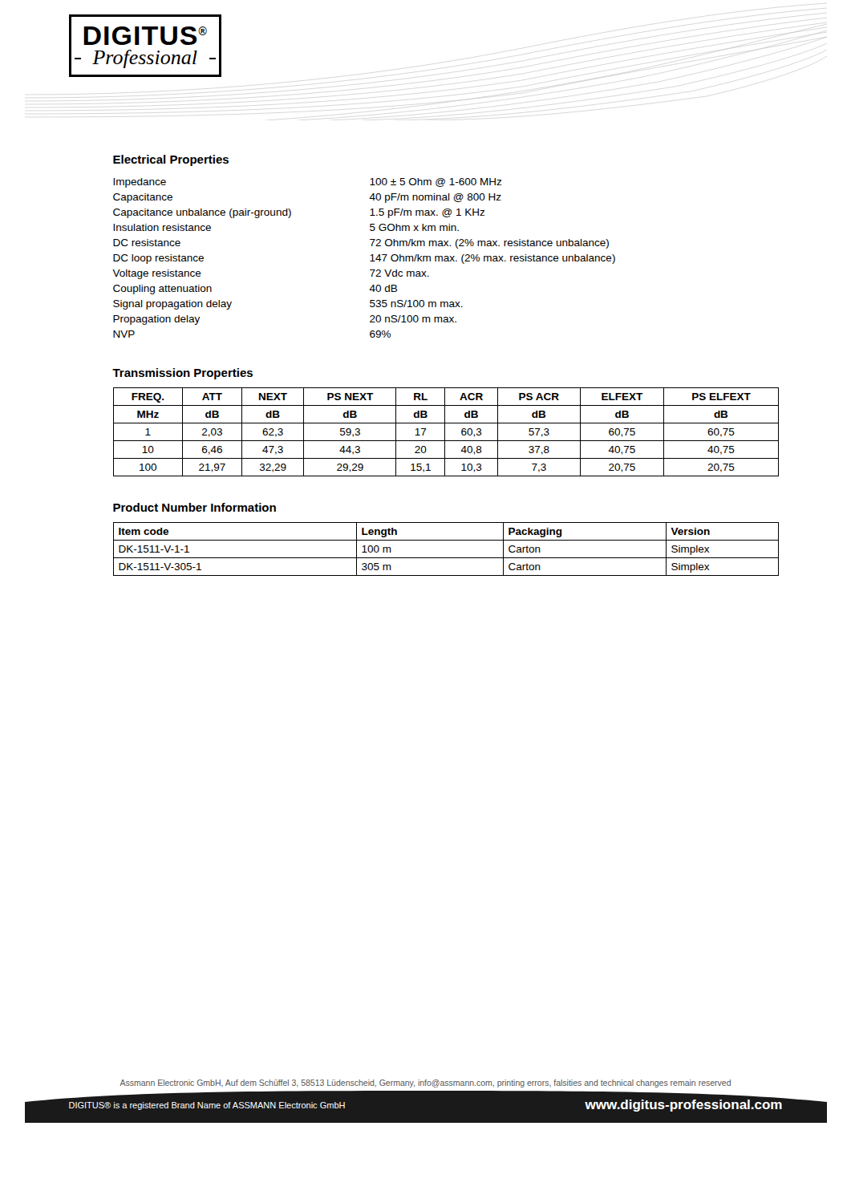DIGITUS®
Professional
Electrical Properties
| Impedance | 100 ± 5 Ohm @ 1-600 MHz |
| Capacitance | 40 pF/m nominal @ 800 Hz |
| Capacitance unbalance (pair-ground) | 1.5 pF/m max. @ 1 KHz |
| Insulation resistance | 5 GOhm x km min. |
| DC resistance | 72 Ohm/km max. (2% max. resistance unbalance) |
| DC loop resistance | 147 Ohm/km max. (2% max. resistance unbalance) |
| Voltage resistance | 72 Vdc max. |
| Coupling attenuation | 40 dB |
| Signal propagation delay | 535 nS/100 m max. |
| Propagation delay | 20 nS/100 m max. |
| NVP | 69% |
Transmission Properties
| FREQ. | ATT | NEXT | PS NEXT | RL | ACR | PS ACR | ELFEXT | PS ELFEXT |
| --- | --- | --- | --- | --- | --- | --- | --- | --- |
| MHz | dB | dB | dB | dB | dB | dB | dB | dB |
| 1 | 2,03 | 62,3 | 59,3 | 17 | 60,3 | 57,3 | 60,75 | 60,75 |
| 10 | 6,46 | 47,3 | 44,3 | 20 | 40,8 | 37,8 | 40,75 | 40,75 |
| 100 | 21,97 | 32,29 | 29,29 | 15,1 | 10,3 | 7,3 | 20,75 | 20,75 |
Product Number Information
| Item code | Length | Packaging | Version |
| --- | --- | --- | --- |
| DK-1511-V-1-1 | 100 m | Carton | Simplex |
| DK-1511-V-305-1 | 305 m | Carton | Simplex |
Assmann Electronic GmbH, Auf dem Schüffel 3, 58513 Lüdenscheid, Germany, info@assmann.com, printing errors, falsities and technical changes remain reserved
DIGITUS® is a registered Brand Name of ASSMANN Electronic GmbH
www.digitus-professional.com